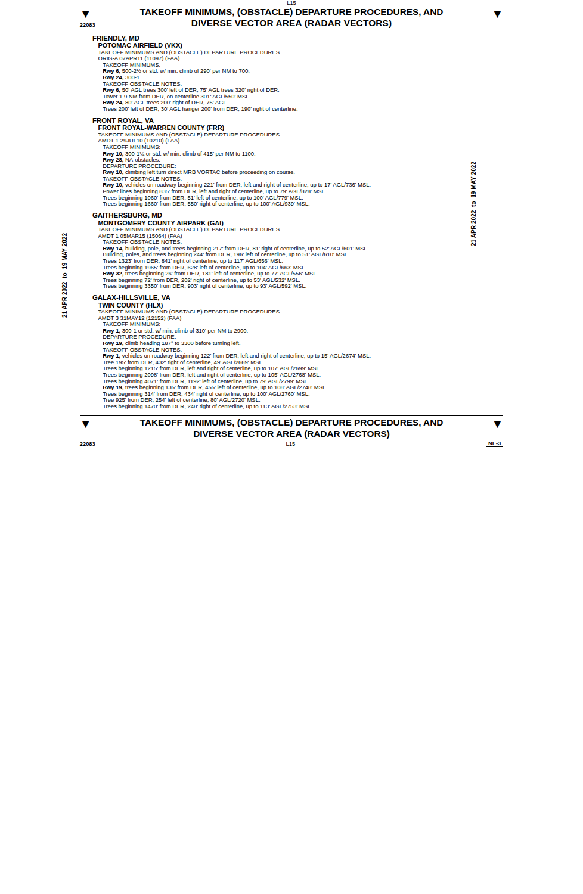L15
▼ ▼
22083
TAKEOFF MINIMUMS, (OBSTACLE) DEPARTURE PROCEDURES, AND
DIVERSE VECTOR AREA (RADAR VECTORS)
21 APR 2022 to 19 MAY 2022
21 APR 2022 to 19 MAY 2022
FRIENDLY, MD
POTOMAC AIRFIELD (VKX)
TAKEOFF MINIMUMS AND (OBSTACLE) DEPARTURE PROCEDURES
ORIG-A 07APR11 (11097) (FAA)
TAKEOFF MINIMUMS:
Rwy 6, 500-2½ or std. w/ min. climb of 290' per NM to 700.
Rwy 24, 300-1.
TAKEOFF OBSTACLE NOTES:
Rwy 6, 50' AGL trees 300' left of DER, 75' AGL trees 320' right of DER.
Tower 1.9 NM from DER, on centerline 301' AGL/550' MSL.
Rwy 24, 80' AGL trees 200' right of DER, 75' AGL.
Trees 200' left of DER, 30' AGL hanger 200' from DER, 190' right of centerline.
FRONT ROYAL, VA
FRONT ROYAL-WARREN COUNTY (FRR)
TAKEOFF MINIMUMS AND (OBSTACLE) DEPARTURE PROCEDURES
AMDT 1 29JUL10 (10210) (FAA)
TAKEOFF MINIMUMS:
Rwy 10, 300-1¼ or std. w/ min. climb of 415' per NM to 1100.
Rwy 28, NA-obstacles.
DEPARTURE PROCEDURE:
Rwy 10, climbing left turn direct MRB VORTAC before proceeding on course.
TAKEOFF OBSTACLE NOTES:
Rwy 10, vehicles on roadway beginning 221' from DER, left and right of centerline, up to 17' AGL/736' MSL.
Power lines beginning 835' from DER, left and right of centerline, up to 79' AGL/828' MSL.
Trees beginning 1060' from DER, 51' left of centerline, up to 100' AGL/779' MSL.
Trees beginning 1660' from DER, 550' right of centerline, up to 100' AGL/939' MSL.
GAITHERSBURG, MD
MONTGOMERY COUNTY AIRPARK (GAI)
TAKEOFF MINIMUMS AND (OBSTACLE) DEPARTURE PROCEDURES
AMDT 1 05MAR15 (15064) (FAA)
TAKEOFF OBSTACLE NOTES:
Rwy 14, building, pole, and trees beginning 217' from DER, 81' right of centerline, up to 52' AGL/601' MSL.
Building, poles, and trees beginning 244' from DER, 196' left of centerline, up to 51' AGL/610' MSL.
Trees 1323' from DER, 841' right of centerline, up to 117' AGL/656' MSL.
Trees beginning 1965' from DER, 628' left of centerline, up to 104' AGL/663' MSL.
Rwy 32, trees beginning 26' from DER, 181' left of centerline, up to 77' AGL/556' MSL.
Trees beginning 72' from DER, 202' right of centerline, up to 53' AGL/532' MSL.
Trees beginning 3350' from DER, 903' right of centerline, up to 93' AGL/592' MSL.
GALAX-HILLSVILLE, VA
TWIN COUNTY (HLX)
TAKEOFF MINIMUMS AND (OBSTACLE) DEPARTURE PROCEDURES
AMDT 3 31MAY12 (12152) (FAA)
TAKEOFF MINIMUMS:
Rwy 1, 300-1 or std. w/ min. climb of 310' per NM to 2900.
DEPARTURE PROCEDURE:
Rwy 19, climb heading 187° to 3300 before turning left.
TAKEOFF OBSTACLE NOTES:
Rwy 1, vehicles on roadway beginning 122' from DER, left and right of centerline, up to 15' AGL/2674' MSL.
Tree 195' from DER, 432' right of centerline, 49' AGL/2669' MSL.
Trees beginning 1215' from DER, left and right of centerline, up to 107' AGL/2699' MSL.
Trees beginning 2098' from DER, left and right of centerline, up to 105' AGL/2768' MSL.
Trees beginning 4071' from DER, 1192' left of centerline, up to 79' AGL/2799' MSL.
Rwy 19, trees beginning 135' from DER, 455' left of centerline, up to 108' AGL/2748' MSL.
Trees beginning 314' from DER, 434' right of centerline, up to 100' AGL/2760' MSL.
Tree 925' from DER, 254' left of centerline, 80' AGL/2720' MSL.
Trees beginning 1470' from DER, 248' right of centerline, up to 113' AGL/2753' MSL.
▼ ▼
TAKEOFF MINIMUMS, (OBSTACLE) DEPARTURE PROCEDURES, AND
DIVERSE VECTOR AREA (RADAR VECTORS)
22083
L15
NE-3